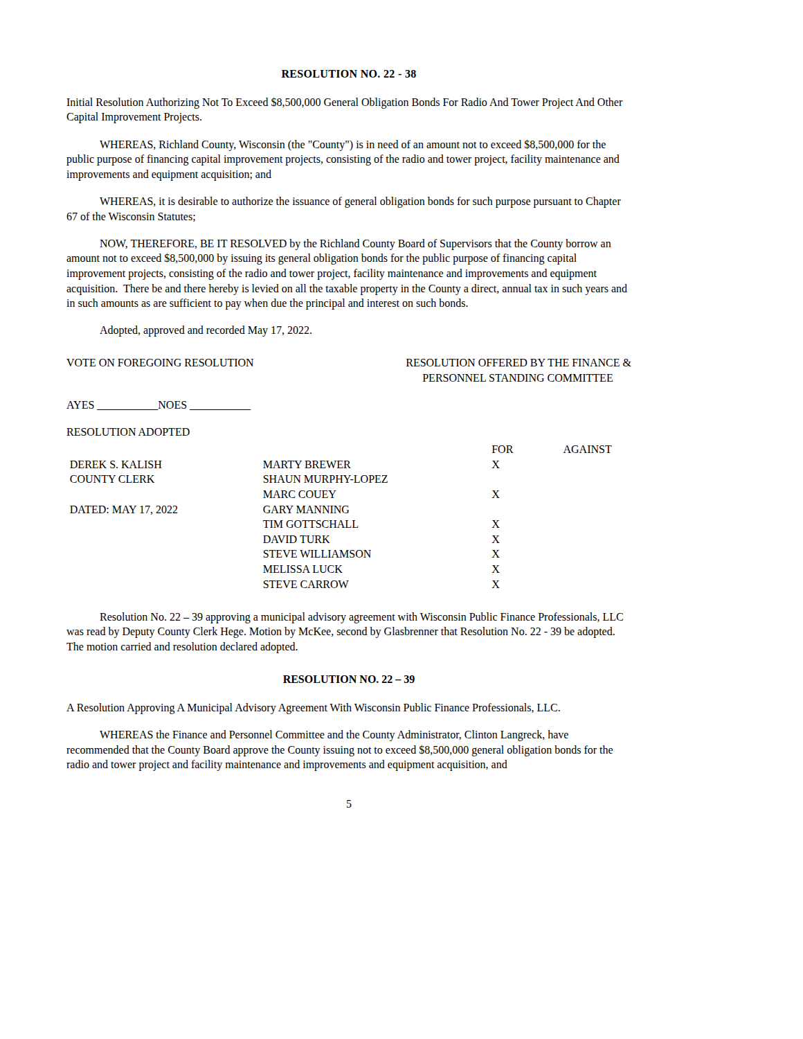RESOLUTION NO. 22 - 38
Initial Resolution Authorizing Not To Exceed $8,500,000 General Obligation Bonds For Radio And Tower Project And Other Capital Improvement Projects.
WHEREAS, Richland County, Wisconsin (the "County") is in need of an amount not to exceed $8,500,000 for the public purpose of financing capital improvement projects, consisting of the radio and tower project, facility maintenance and improvements and equipment acquisition; and
WHEREAS, it is desirable to authorize the issuance of general obligation bonds for such purpose pursuant to Chapter 67 of the Wisconsin Statutes;
NOW, THEREFORE, BE IT RESOLVED by the Richland County Board of Supervisors that the County borrow an amount not to exceed $8,500,000 by issuing its general obligation bonds for the public purpose of financing capital improvement projects, consisting of the radio and tower project, facility maintenance and improvements and equipment acquisition. There be and there hereby is levied on all the taxable property in the County a direct, annual tax in such years and in such amounts as are sufficient to pay when due the principal and interest on such bonds.
Adopted, approved and recorded May 17, 2022.
VOTE ON FOREGOING RESOLUTION
RESOLUTION OFFERED BY THE FINANCE &
PERSONNEL STANDING COMMITTEE
AYES ___________NOES ___________
RESOLUTION ADOPTED
| | | FOR | AGAINST |
| DEREK S. KALISH | MARTY BREWER | X | |
| COUNTY CLERK | SHAUN MURPHY-LOPEZ | | |
| | MARC COUEY | X | |
| DATED: MAY 17, 2022 | GARY MANNING | | |
| | TIM GOTTSCHALL | X | |
| | DAVID TURK | X | |
| | STEVE WILLIAMSON | X | |
| | MELISSA LUCK | X | |
| | STEVE CARROW | X | |
Resolution No. 22 – 39 approving a municipal advisory agreement with Wisconsin Public Finance Professionals, LLC was read by Deputy County Clerk Hege. Motion by McKee, second by Glasbrenner that Resolution No. 22 - 39 be adopted. The motion carried and resolution declared adopted.
RESOLUTION NO. 22 – 39
A Resolution Approving A Municipal Advisory Agreement With Wisconsin Public Finance Professionals, LLC.
WHEREAS the Finance and Personnel Committee and the County Administrator, Clinton Langreck, have recommended that the County Board approve the County issuing not to exceed $8,500,000 general obligation bonds for the radio and tower project and facility maintenance and improvements and equipment acquisition, and
5